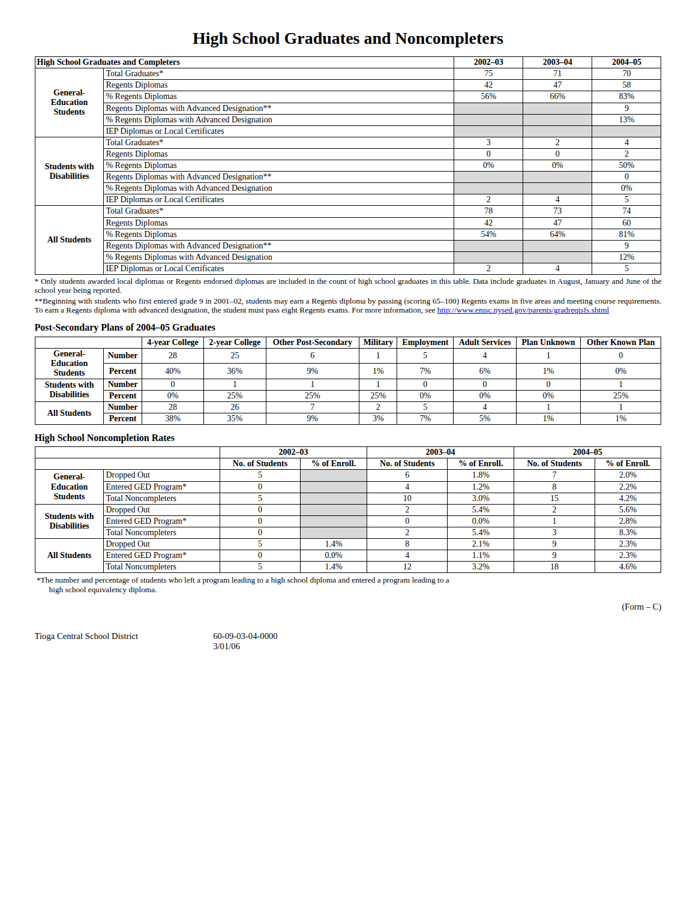High School Graduates and Noncompleters
| High School Graduates and Completers | 2002–03 | 2003–04 | 2004–05 |
| General-Education Students | Total Graduates* | 75 | 71 | 70 |
| Regents Diplomas | 42 | 47 | 58 |
| % Regents Diplomas | 56% | 66% | 83% |
| Regents Diplomas with Advanced Designation** | | | 9 |
| % Regents Diplomas with Advanced Designation | | | 13% |
| IEP Diplomas or Local Certificates | | | |
| Students with Disabilities | Total Graduates* | 3 | 2 | 4 |
| Regents Diplomas | 0 | 0 | 2 |
| % Regents Diplomas | 0% | 0% | 50% |
| Regents Diplomas with Advanced Designation** | | | 0 |
| % Regents Diplomas with Advanced Designation | | | 0% |
| IEP Diplomas or Local Certificates | 2 | 4 | 5 |
| All Students | Total Graduates* | 78 | 73 | 74 |
| Regents Diplomas | 42 | 47 | 60 |
| % Regents Diplomas | 54% | 64% | 81% |
| Regents Diplomas with Advanced Designation** | | | 9 |
| % Regents Diplomas with Advanced Designation | | | 12% |
| IEP Diplomas or Local Certificates | 2 | 4 | 5 |
* Only students awarded local diplomas or Regents endorsed diplomas are included in the count of high school graduates in this table. Data include graduates in August, January and June of the school year being reported.
**Beginning with students who first entered grade 9 in 2001–02, students may earn a Regents diploma by passing (scoring 65–100) Regents exams in five areas and meeting course requirements. To earn a Regents diploma with advanced designation, the student must pass eight Regents exams. For more information, see http://www.emsc.nysed.gov/parents/gradreqtsfs.shtml
Post-Secondary Plans of 2004–05 Graduates
| | 4-year College | 2-year College | Other Post-Secondary | Military | Employment | Adult Services | Plan Unknown | Other Known Plan |
| General-Education Students | Number | 28 | 25 | 6 | 1 | 5 | 4 | 1 | 0 |
| Percent | 40% | 36% | 9% | 1% | 7% | 6% | 1% | 0% |
| Students with Disabilities | Number | 0 | 1 | 1 | 1 | 0 | 0 | 0 | 1 |
| Percent | 0% | 25% | 25% | 25% | 0% | 0% | 0% | 25% |
| All Students | Number | 28 | 26 | 7 | 2 | 5 | 4 | 1 | 1 |
| Percent | 38% | 35% | 9% | 3% | 7% | 5% | 1% | 1% |
High School Noncompletion Rates
| | 2002–03 | 2003–04 | 2004–05 |
| | No. of Students | % of Enroll. | No. of Students | % of Enroll. | No. of Students | % of Enroll. |
| General-Education Students | Dropped Out | 5 | | 6 | 1.8% | 7 | 2.0% |
| Entered GED Program* | 0 | | 4 | 1.2% | 8 | 2.2% |
| Total Noncompleters | 5 | | 10 | 3.0% | 15 | 4.2% |
| Students with Disabilities | Dropped Out | 0 | | 2 | 5.4% | 2 | 5.6% |
| Entered GED Program* | 0 | | 0 | 0.0% | 1 | 2.8% |
| Total Noncompleters | 0 | | 2 | 5.4% | 3 | 8.3% |
| All Students | Dropped Out | 5 | 1.4% | 8 | 2.1% | 9 | 2.3% |
| Entered GED Program* | 0 | 0.0% | 4 | 1.1% | 9 | 2.3% |
| Total Noncompleters | 5 | 1.4% | 12 | 3.2% | 18 | 4.6% |
*The number and percentage of students who left a program leading to a high school diploma and entered a program leading to a
high school equivalency diploma.
(Form – C)
Tioga Central School District 60-09-03-04-0000
3/01/06